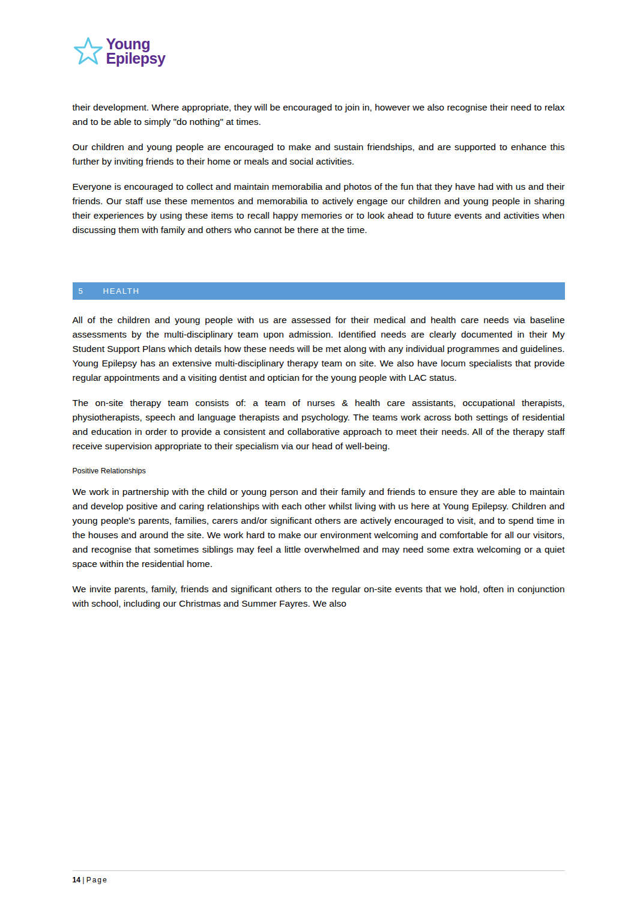Young Epilepsy
their development. Where appropriate, they will be encouraged to join in, however we also recognise their need to relax and to be able to simply "do nothing" at times.
Our children and young people are encouraged to make and sustain friendships, and are supported to enhance this further by inviting friends to their home or meals and social activities.
Everyone is encouraged to collect and maintain memorabilia and photos of the fun that they have had with us and their friends. Our staff use these mementos and memorabilia to actively engage our children and young people in sharing their experiences by using these items to recall happy memories or to look ahead to future events and activities when discussing them with family and others who cannot be there at the time.
5 HEALTH
All of the children and young people with us are assessed for their medical and health care needs via baseline assessments by the multi-disciplinary team upon admission. Identified needs are clearly documented in their My Student Support Plans which details how these needs will be met along with any individual programmes and guidelines. Young Epilepsy has an extensive multi-disciplinary therapy team on site. We also have locum specialists that provide regular appointments and a visiting dentist and optician for the young people with LAC status.
The on-site therapy team consists of: a team of nurses & health care assistants, occupational therapists, physiotherapists, speech and language therapists and psychology. The teams work across both settings of residential and education in order to provide a consistent and collaborative approach to meet their needs. All of the therapy staff receive supervision appropriate to their specialism via our head of well-being.
Positive Relationships
We work in partnership with the child or young person and their family and friends to ensure they are able to maintain and develop positive and caring relationships with each other whilst living with us here at Young Epilepsy. Children and young people's parents, families, carers and/or significant others are actively encouraged to visit, and to spend time in the houses and around the site. We work hard to make our environment welcoming and comfortable for all our visitors, and recognise that sometimes siblings may feel a little overwhelmed and may need some extra welcoming or a quiet space within the residential home.
We invite parents, family, friends and significant others to the regular on-site events that we hold, often in conjunction with school, including our Christmas and Summer Fayres. We also
14 | Page